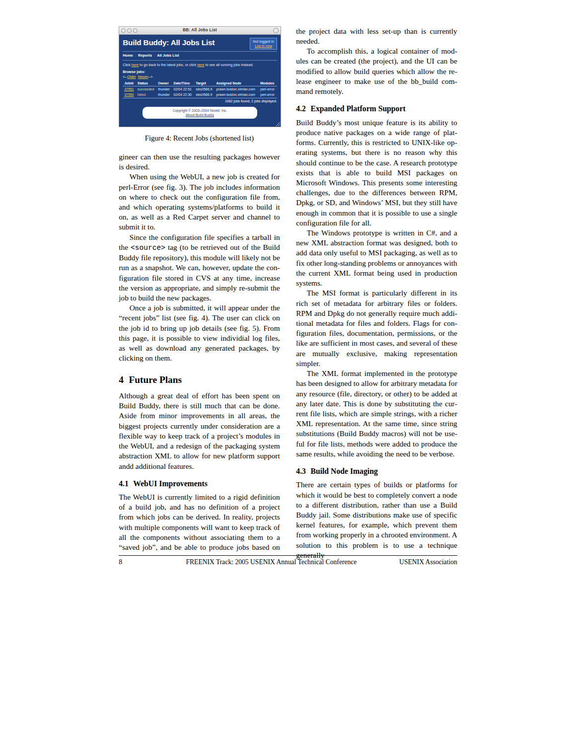BB: All Jobs List
Build Buddy: All Jobs List
Not logged in
Log in now
Home: Reports: All Jobs List
Click here to go back to the latest jobs, or click here to see all running jobs instead.
Browse jobs:
<--Older Newer-->
| Jobid | Status | Owner | Date/Time | Target | Assigned Node | Modules |
| --- | --- | --- | --- | --- | --- | --- |
| 37551 | succeeded | thunder | 02/04 22:51 | sles/i586.9 | prawn.boston.ximian.com | perl-error |
| 37550 | failed | thunder | 02/04 22:30 | sles/i586.9 | prawn.boston.ximian.com | perl-error |
1082 jobs found, 2 jobs displayed.
Copyright © 2003–2004 Novell, Inc.
About Build Buddy
Figure 4: Recent Jobs (shortened list)
gineer can then use the resulting packages however is desired.
When using the WebUI, a new job is created for perl-Error (see fig. 3). The job includes information on where to check out the configuration file from, and which operating systems/platforms to build it on, as well as a Red Carpet server and channel to submit it to.
Since the configuration file specifies a tarball in the <source> tag (to be retrieved out of the Build Buddy file repository), this module will likely not be run as a snapshot. We can, however, update the configuration file stored in CVS at any time, increase the version as appropriate, and simply re-submit the job to build the new packages.
Once a job is submitted, it will appear under the “recent jobs” list (see fig. 4). The user can click on the job id to bring up job details (see fig. 5). From this page, it is possible to view individial log files, as well as download any generated packages, by clicking on them.
4 Future Plans
Although a great deal of effort has been spent on Build Buddy, there is still much that can be done. Aside from minor improvements in all areas, the biggest projects currently under consideration are a flexible way to keep track of a project’s modules in the WebUI, and a redesign of the packaging system abstraction XML to allow for new platform support andd additional features.
4.1 WebUI Improvements
The WebUI is currently limited to a rigid definition of a build job, and has no definition of a project from which jobs can be derived. In reality, projects with multiple components will want to keep track of all the components without associating them to a “saved job”, and be able to produce jobs based on the project data with less set-up than is currently needed.
To accomplish this, a logical container of modules can be created (the project), and the UI can be modified to allow build queries which allow the release engineer to make use of the bb_build command remotely.
4.2 Expanded Platform Support
Build Buddy’s most unique feature is its ability to produce native packages on a wide range of platforms. Currently, this is restricted to UNIX-like operating systems, but there is no reason why this should continue to be the case. A research prototype exists that is able to build MSI packages on Microsoft Windows. This presents some interesting challenges, due to the differences between RPM, Dpkg, or SD, and Windows’ MSI, but they still have enough in common that it is possible to use a single configuration file for all.
The Windows prototype is written in C#, and a new XML abstraction format was designed, both to add data only useful to MSI packaging, as well as to fix other long-standing problems or annoyances with the current XML format being used in production systems.
The MSI format is particularly different in its rich set of metadata for arbitrary files or folders. RPM and Dpkg do not generally require much additional metadata for files and folders. Flags for configuration files, documentation, permissions, or the like are sufficient in most cases, and several of these are mutually exclusive, making representation simpler.
The XML format implemented in the prototype has been designed to allow for arbitrary metadata for any resource (file, directory, or other) to be added at any later date. This is done by substituting the current file lists, which are simple strings, with a richer XML representation. At the same time, since string substitutions (Build Buddy macros) will not be useful for file lists, methods were added to produce the same results, while avoiding the need to be verbose.
4.3 Build Node Imaging
There are certain types of builds or platforms for which it would be best to completely convert a node to a different distribution, rather than use a Build Buddy jail. Some distributions make use of specific kernel features, for example, which prevent them from working properly in a chrooted environment. A solution to this problem is to use a technique generally
8
FREENIX Track: 2005 USENIX Annual Technical Conference
USENIX Association